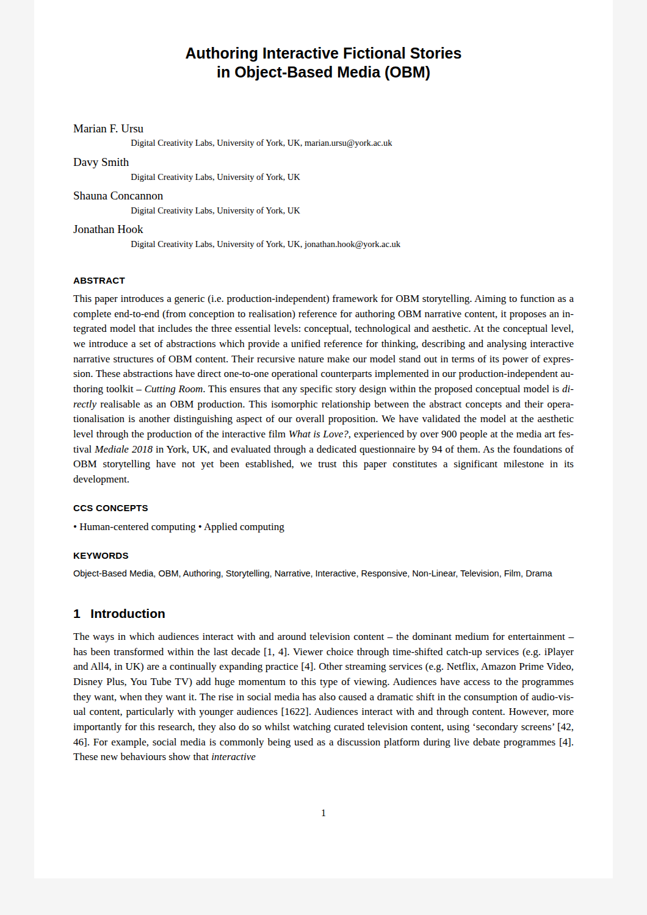Authoring Interactive Fictional Stories
in Object-Based Media (OBM)
Marian F. Ursu
Digital Creativity Labs, University of York, UK, marian.ursu@york.ac.uk
Davy Smith
Digital Creativity Labs, University of York, UK
Shauna Concannon
Digital Creativity Labs, University of York, UK
Jonathan Hook
Digital Creativity Labs, University of York, UK, jonathan.hook@york.ac.uk
ABSTRACT
This paper introduces a generic (i.e. production-independent) framework for OBM storytelling. Aiming to function as a complete end-to-end (from conception to realisation) reference for authoring OBM narrative content, it proposes an integrated model that includes the three essential levels: conceptual, technological and aesthetic. At the conceptual level, we introduce a set of abstractions which provide a unified reference for thinking, describing and analysing interactive narrative structures of OBM content. Their recursive nature make our model stand out in terms of its power of expression. These abstractions have direct one-to-one operational counterparts implemented in our production-independent authoring toolkit – Cutting Room. This ensures that any specific story design within the proposed conceptual model is directly realisable as an OBM production. This isomorphic relationship between the abstract concepts and their operationalisation is another distinguishing aspect of our overall proposition. We have validated the model at the aesthetic level through the production of the interactive film What is Love?, experienced by over 900 people at the media art festival Mediale 2018 in York, UK, and evaluated through a dedicated questionnaire by 94 of them. As the foundations of OBM storytelling have not yet been established, we trust this paper constitutes a significant milestone in its development.
CCS CONCEPTS
• Human-centered computing • Applied computing
KEYWORDS
Object-Based Media, OBM, Authoring, Storytelling, Narrative, Interactive, Responsive, Non-Linear, Television, Film, Drama
1 Introduction
The ways in which audiences interact with and around television content – the dominant medium for entertainment – has been transformed within the last decade [1, 4]. Viewer choice through time-shifted catch-up services (e.g. iPlayer and All4, in UK) are a continually expanding practice [4]. Other streaming services (e.g. Netflix, Amazon Prime Video, Disney Plus, You Tube TV) add huge momentum to this type of viewing. Audiences have access to the programmes they want, when they want it. The rise in social media has also caused a dramatic shift in the consumption of audio-visual content, particularly with younger audiences [1622]. Audiences interact with and through content. However, more importantly for this research, they also do so whilst watching curated television content, using ‘secondary screens’ [42, 46]. For example, social media is commonly being used as a discussion platform during live debate programmes [4]. These new behaviours show that interactive
1